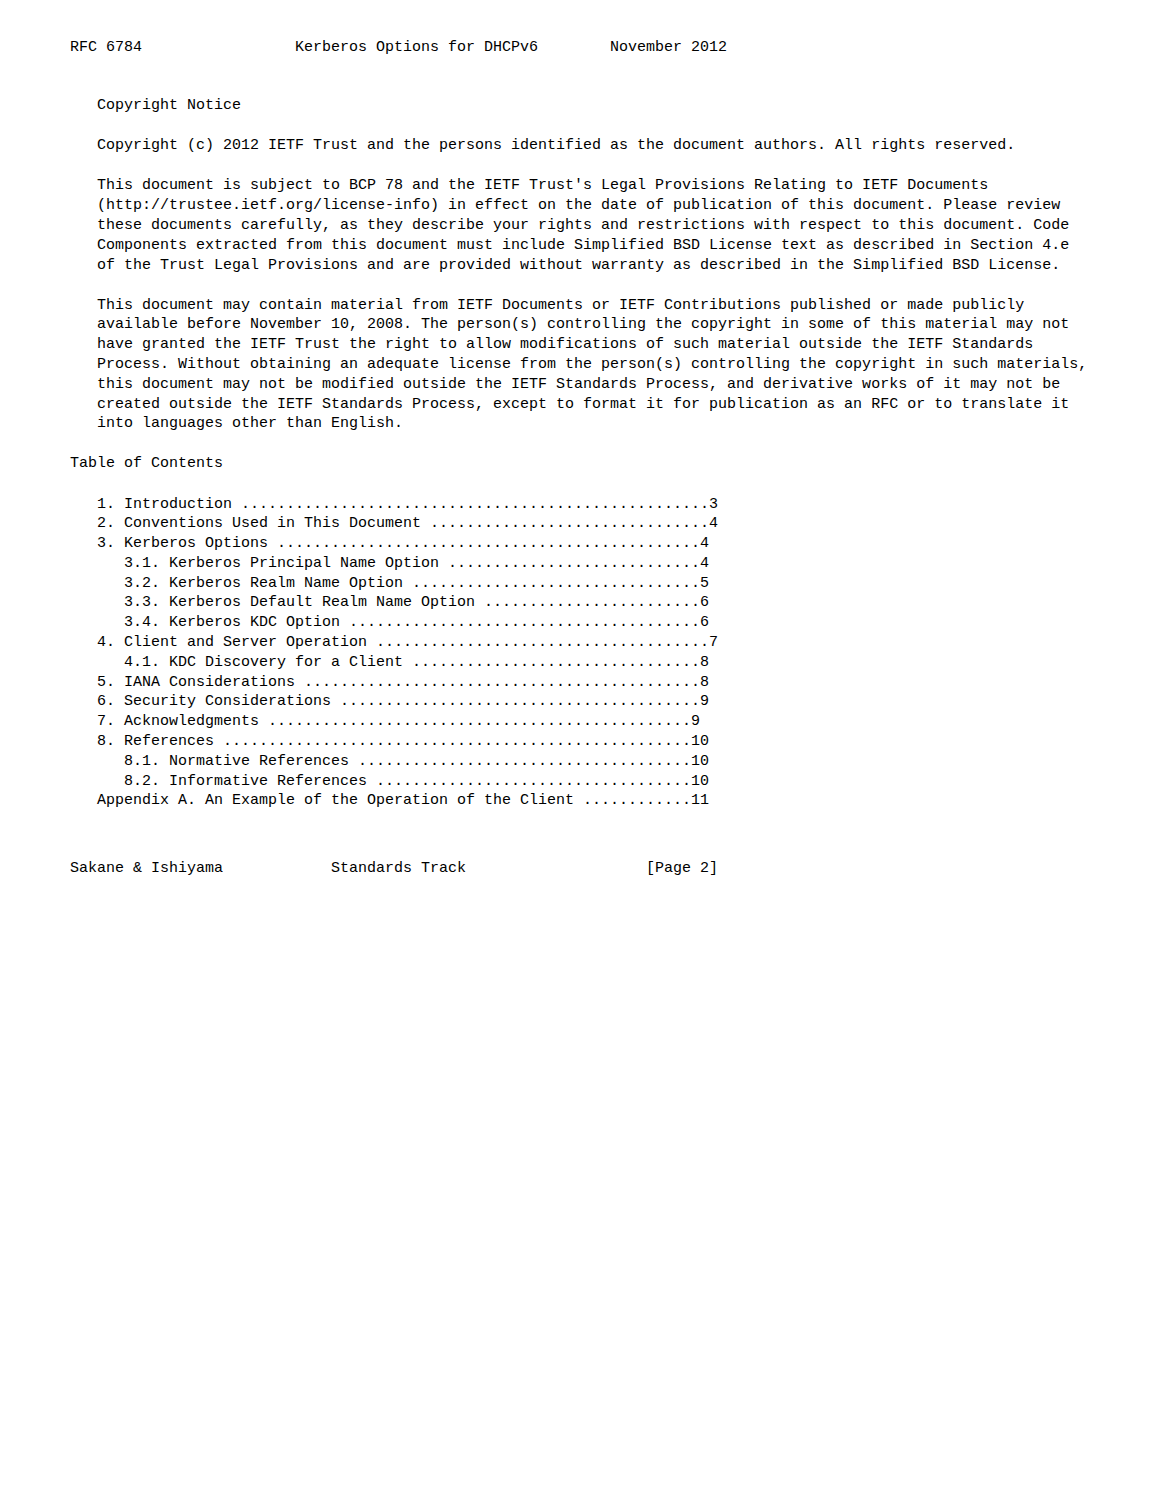RFC 6784                 Kerberos Options for DHCPv6        November 2012
Copyright Notice
Copyright (c) 2012 IETF Trust and the persons identified as the document authors. All rights reserved.
This document is subject to BCP 78 and the IETF Trust's Legal Provisions Relating to IETF Documents (http://trustee.ietf.org/license-info) in effect on the date of publication of this document. Please review these documents carefully, as they describe your rights and restrictions with respect to this document. Code Components extracted from this document must include Simplified BSD License text as described in Section 4.e of the Trust Legal Provisions and are provided without warranty as described in the Simplified BSD License.
This document may contain material from IETF Documents or IETF Contributions published or made publicly available before November 10, 2008. The person(s) controlling the copyright in some of this material may not have granted the IETF Trust the right to allow modifications of such material outside the IETF Standards Process. Without obtaining an adequate license from the person(s) controlling the copyright in such materials, this document may not be modified outside the IETF Standards Process, and derivative works of it may not be created outside the IETF Standards Process, except to format it for publication as an RFC or to translate it into languages other than English.
Table of Contents
1. Introduction ....................................................3
2. Conventions Used in This Document ...............................4
3. Kerberos Options ...............................................4
3.1. Kerberos Principal Name Option ............................4
3.2. Kerberos Realm Name Option ................................5
3.3. Kerberos Default Realm Name Option ........................6
3.4. Kerberos KDC Option .......................................6
4. Client and Server Operation .....................................7
4.1. KDC Discovery for a Client ................................8
5. IANA Considerations ............................................8
6. Security Considerations ........................................9
7. Acknowledgments ...............................................9
8. References ....................................................10
8.1. Normative References .....................................10
8.2. Informative References ...................................10
Appendix A. An Example of the Operation of the Client ............11
Sakane & Ishiyama            Standards Track                    [Page 2]